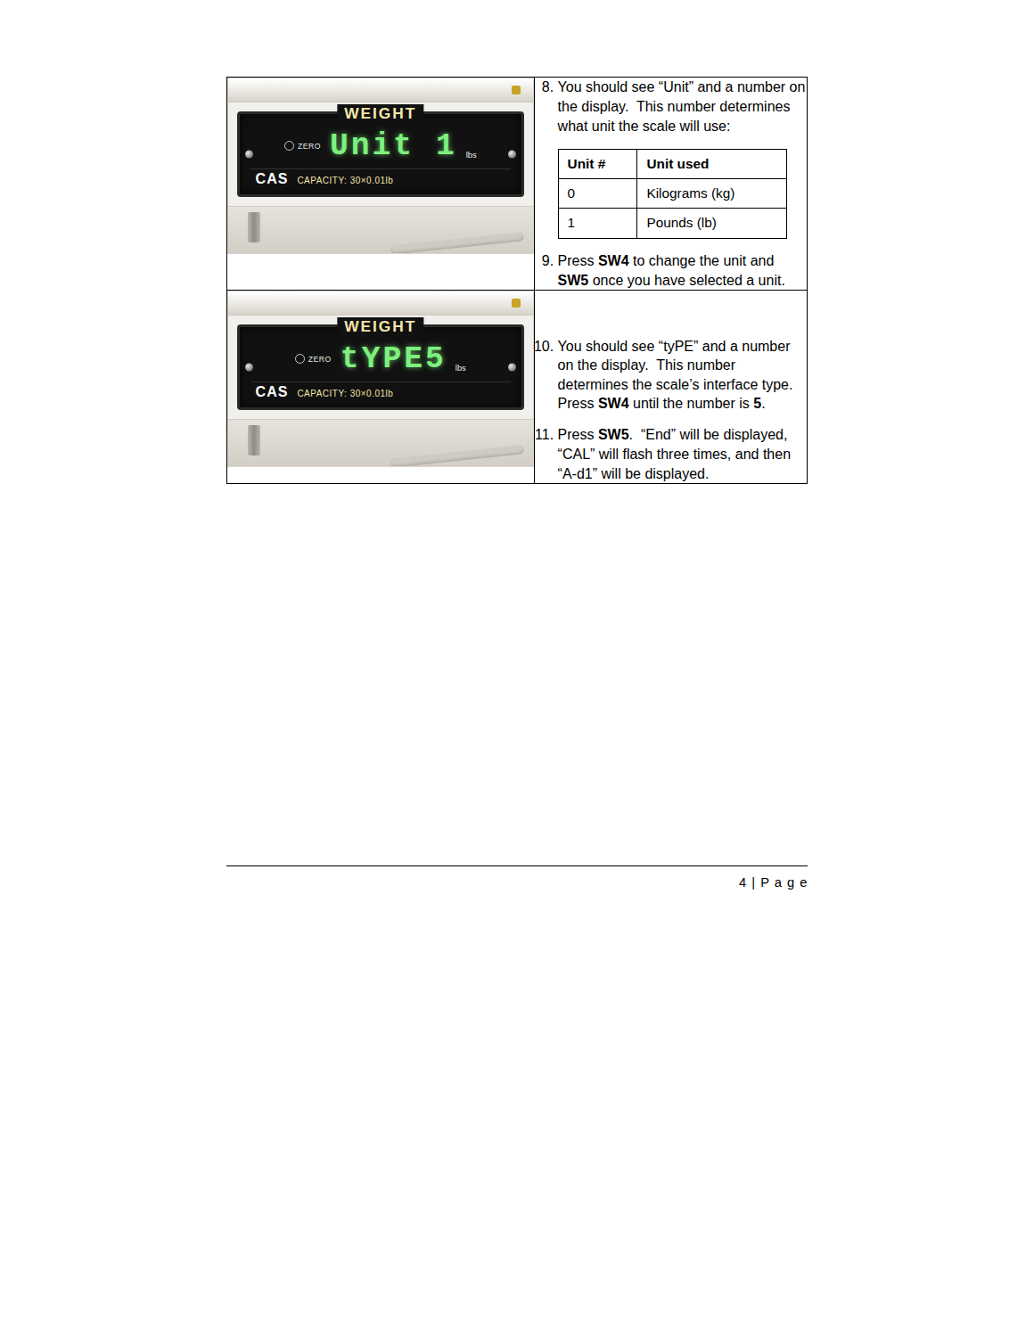| WEIGHT ZERO Unit 1 lbs CAS CAPACITY: 30×0.01lb | You should see “Unit” and a number on the display. This number determines what unit the scale will use: / Unit # / Unit used / / --- / --- / / 0 / Kilograms (kg) / / 1 / Pounds (lb) / Press SW4 to change the unit and SW5 once you have selected a unit. |
| WEIGHT ZERO tYPE5 lbs CAS CAPACITY: 30×0.01lb | You should see “tyPE” and a number on the display. This number determines the scale’s interface type. Press SW4 until the number is 5 . Press SW5 . “End” will be displayed, “CAL” will flash three times, and then “A-d1” will be displayed. |
4 | P a g e